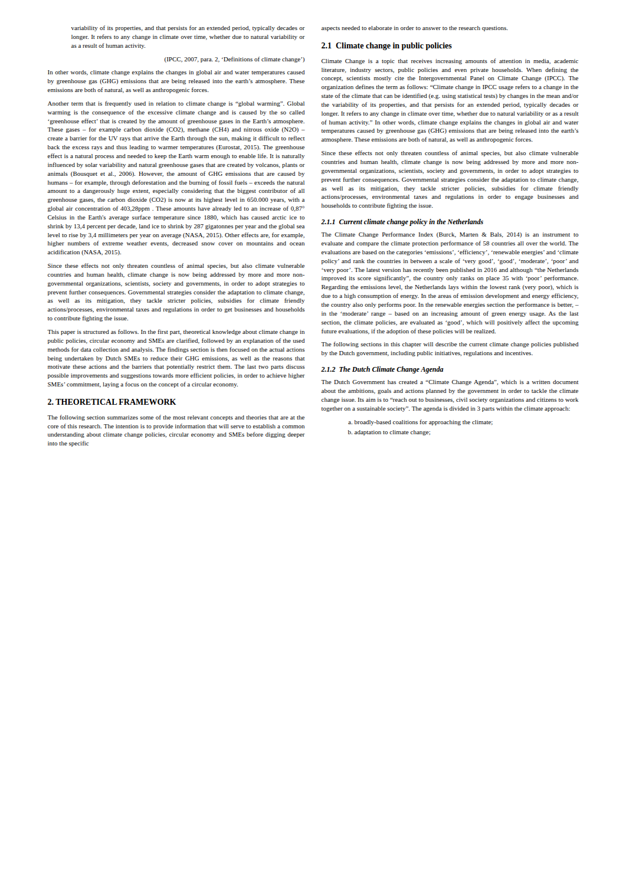variability of its properties, and that persists for an extended period, typically decades or longer. It refers to any change in climate over time, whether due to natural variability or as a result of human activity.
(IPCC, 2007, para. 2, ‘Definitions of climate change’)
In other words, climate change explains the changes in global air and water temperatures caused by greenhouse gas (GHG) emissions that are being released into the earth’s atmosphere. These emissions are both of natural, as well as anthropogenic forces.
Another term that is frequently used in relation to climate change is “global warming”. Global warming is the consequence of the excessive climate change and is caused by the so called ‘greenhouse effect’ that is created by the amount of greenhouse gases in the Earth’s atmosphere. These gases – for example carbon dioxide (CO2), methane (CH4) and nitrous oxide (N2O) – create a barrier for the UV rays that arrive the Earth through the sun, making it difficult to reflect back the excess rays and thus leading to warmer temperatures (Eurostat, 2015). The greenhouse effect is a natural process and needed to keep the Earth warm enough to enable life. It is naturally influenced by solar variability and natural greenhouse gases that are created by volcanos, plants or animals (Bousquet et al., 2006). However, the amount of GHG emissions that are caused by humans – for example, through deforestation and the burning of fossil fuels – exceeds the natural amount to a dangerously huge extent, especially considering that the biggest contributor of all greenhouse gases, the carbon dioxide (CO2) is now at its highest level in 650.000 years, with a global air concentration of 403,28ppm . These amounts have already led to an increase of 0,87° Celsius in the Earth's average surface temperature since 1880, which has caused arctic ice to shrink by 13,4 percent per decade, land ice to shrink by 287 gigatonnes per year and the global sea level to rise by 3,4 millimeters per year on average (NASA, 2015). Other effects are, for example, higher numbers of extreme weather events, decreased snow cover on mountains and ocean acidification (NASA, 2015).
Since these effects not only threaten countless of animal species, but also climate vulnerable countries and human health, climate change is now being addressed by more and more non-governmental organizations, scientists, society and governments, in order to adopt strategies to prevent further consequences. Governmental strategies consider the adaptation to climate change, as well as its mitigation, they tackle stricter policies, subsidies for climate friendly actions/processes, environmental taxes and regulations in order to get businesses and households to contribute fighting the issue.
This paper is structured as follows. In the first part, theoretical knowledge about climate change in public policies, circular economy and SMEs are clarified, followed by an explanation of the used methods for data collection and analysis. The findings section is then focused on the actual actions being undertaken by Dutch SMEs to reduce their GHG emissions, as well as the reasons that motivate these actions and the barriers that potentially restrict them. The last two parts discuss possible improvements and suggestions towards more efficient policies, in order to achieve higher SMEs’ commitment, laying a focus on the concept of a circular economy.
2. THEORETICAL FRAMEWORK
The following section summarizes some of the most relevant concepts and theories that are at the core of this research. The intention is to provide information that will serve to establish a common understanding about climate change policies, circular economy and SMEs before digging deeper into the specific
aspects needed to elaborate in order to answer to the research questions.
2.1 Climate change in public policies
Climate Change is a topic that receives increasing amounts of attention in media, academic literature, industry sectors, public policies and even private households. When defining the concept, scientists mostly cite the Intergovernmental Panel on Climate Change (IPCC). The organization defines the term as follows: “Climate change in IPCC usage refers to a change in the state of the climate that can be identified (e.g. using statistical tests) by changes in the mean and/or the variability of its properties, and that persists for an extended period, typically decades or longer. It refers to any change in climate over time, whether due to natural variability or as a result of human activity.” In other words, climate change explains the changes in global air and water temperatures caused by greenhouse gas (GHG) emissions that are being released into the earth’s atmosphere. These emissions are both of natural, as well as anthropogenic forces.
Since these effects not only threaten countless of animal species, but also climate vulnerable countries and human health, climate change is now being addressed by more and more non-governmental organizations, scientists, society and governments, in order to adopt strategies to prevent further consequences. Governmental strategies consider the adaptation to climate change, as well as its mitigation, they tackle stricter policies, subsidies for climate friendly actions/processes, environmental taxes and regulations in order to engage businesses and households to contribute fighting the issue.
2.1.1 Current climate change policy in the Netherlands
The Climate Change Performance Index (Burck, Marten & Bals, 2014) is an instrument to evaluate and compare the climate protection performance of 58 countries all over the world. The evaluations are based on the categories ‘emissions’, ‘efficiency’, ‘renewable energies’ and ‘climate policy’ and rank the countries in between a scale of ‘very good’, ‘good’, ‘moderate’, ‘poor’ and ‘very poor’. The latest version has recently been published in 2016 and although “the Netherlands improved its score significantly”, the country only ranks on place 35 with ‘poor’ performance. Regarding the emissions level, the Netherlands lays within the lowest rank (very poor), which is due to a high consumption of energy. In the areas of emission development and energy efficiency, the country also only performs poor. In the renewable energies section the performance is better, – in the ‘moderate’ range – based on an increasing amount of green energy usage. As the last section, the climate policies, are evaluated as ‘good’, which will positively affect the upcoming future evaluations, if the adoption of these policies will be realized.
The following sections in this chapter will describe the current climate change policies published by the Dutch government, including public initiatives, regulations and incentives.
2.1.2 The Dutch Climate Change Agenda
The Dutch Government has created a “Climate Change Agenda”, which is a written document about the ambitions, goals and actions planned by the government in order to tackle the climate change issue. Its aim is to “reach out to businesses, civil society organizations and citizens to work together on a sustainable society”. The agenda is divided in 3 parts within the climate approach:
broadly-based coalitions for approaching the climate;
adaptation to climate change;